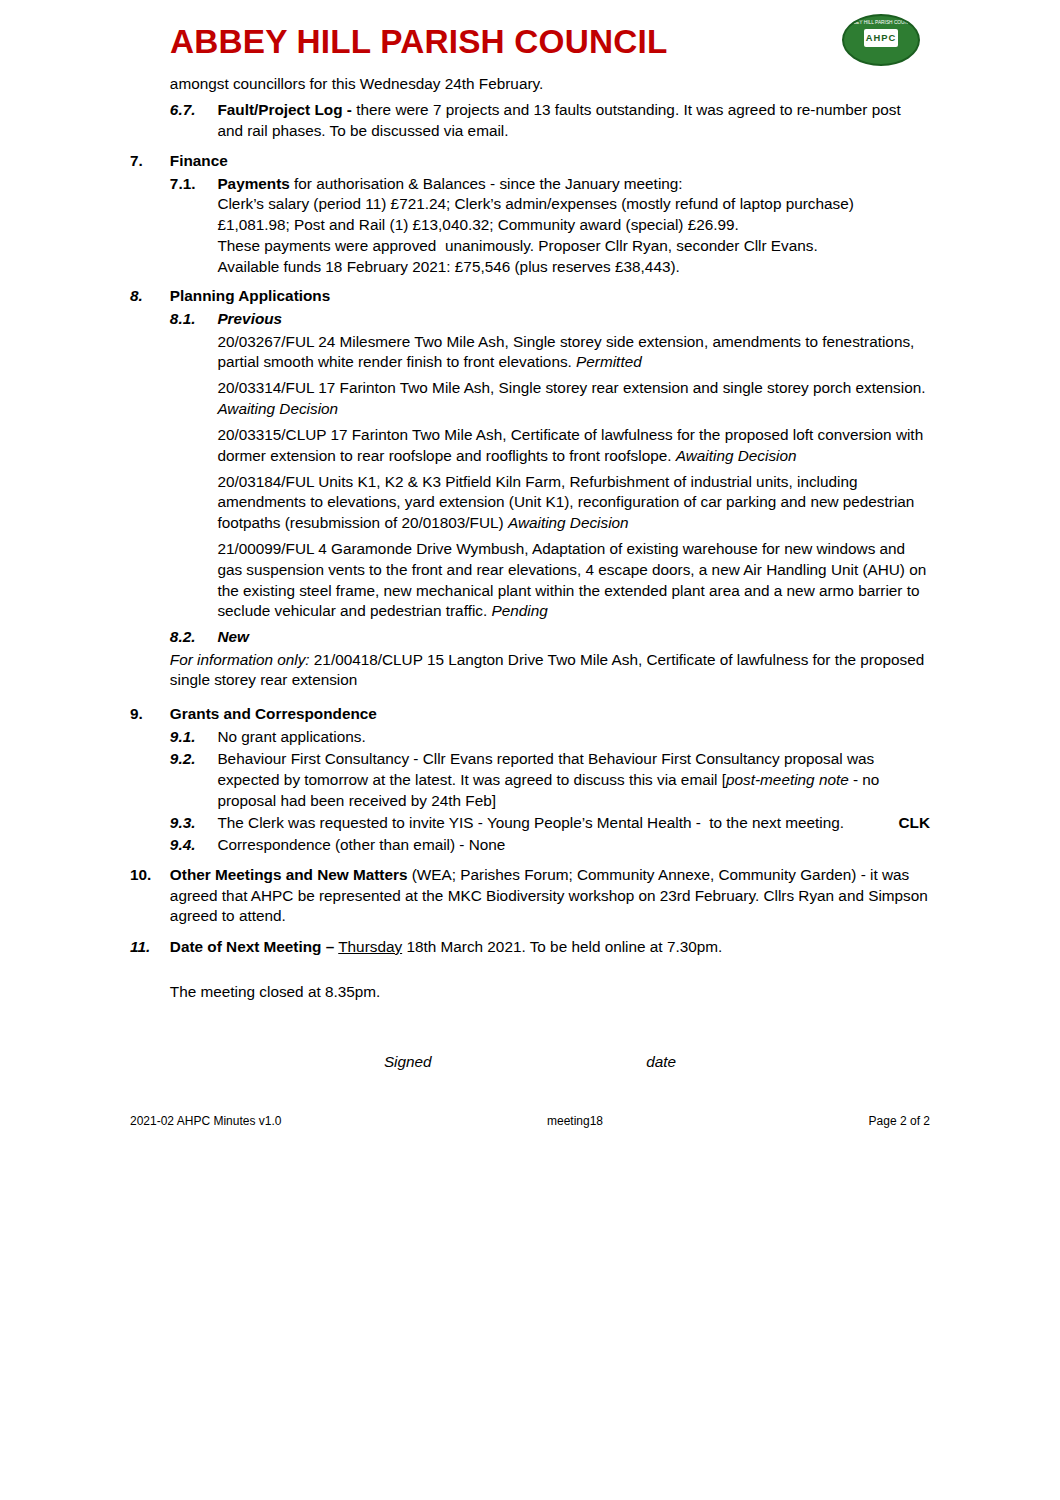ABBEY HILL PARISH COUNCIL AHPC
ABBEY HILL PARISH COUNCIL
amongst councillors for this Wednesday 24th February.
6.7.
Fault/Project Log - there were 7 projects and 13 faults outstanding. It was agreed to re-number post and rail phases. To be discussed via email.
7.
Finance
7.1.
Payments for authorisation & Balances - since the January meeting:
Clerk’s salary (period 11) £721.24; Clerk’s admin/expenses (mostly refund of laptop purchase) £1,081.98; Post and Rail (1) £13,040.32; Community award (special) £26.99.
These payments were approved unanimously. Proposer Cllr Ryan, seconder Cllr Evans.
Available funds 18 February 2021: £75,546 (plus reserves £38,443).
8.
Planning Applications
8.1.
Previous
20/03267/FUL 24 Milesmere Two Mile Ash, Single storey side extension, amendments to fenestrations, partial smooth white render finish to front elevations. Permitted
20/03314/FUL 17 Farinton Two Mile Ash, Single storey rear extension and single storey porch extension. Awaiting Decision
20/03315/CLUP 17 Farinton Two Mile Ash, Certificate of lawfulness for the proposed loft conversion with dormer extension to rear roofslope and rooflights to front roofslope. Awaiting Decision
20/03184/FUL Units K1, K2 & K3 Pitfield Kiln Farm, Refurbishment of industrial units, including amendments to elevations, yard extension (Unit K1), reconfiguration of car parking and new pedestrian footpaths (resubmission of 20/01803/FUL) Awaiting Decision
21/00099/FUL 4 Garamonde Drive Wymbush, Adaptation of existing warehouse for new windows and gas suspension vents to the front and rear elevations, 4 escape doors, a new Air Handling Unit (AHU) on the existing steel frame, new mechanical plant within the extended plant area and a new armo barrier to seclude vehicular and pedestrian traffic. Pending
8.2.
New
For information only: 21/00418/CLUP 15 Langton Drive Two Mile Ash, Certificate of lawfulness for the proposed single storey rear extension
9.
Grants and Correspondence
9.1.
No grant applications.
9.2.
Behaviour First Consultancy - Cllr Evans reported that Behaviour First Consultancy proposal was expected by tomorrow at the latest. It was agreed to discuss this via email [post-meeting note - no proposal had been received by 24th Feb]
9.3.
CLKThe Clerk was requested to invite YIS - Young People’s Mental Health - to the next meeting.
9.4.
Correspondence (other than email) - None
10.
Other Meetings and New Matters (WEA; Parishes Forum; Community Annexe, Community Garden) - it was agreed that AHPC be represented at the MKC Biodiversity workshop on 23rd February. Cllrs Ryan and Simpson agreed to attend.
11.
Date of Next Meeting – Thursday 18th March 2021. To be held online at 7.30pm.
The meeting closed at 8.35pm.
Signed date
2021-02 AHPC Minutes v1.0 meeting18 Page 2 of 2